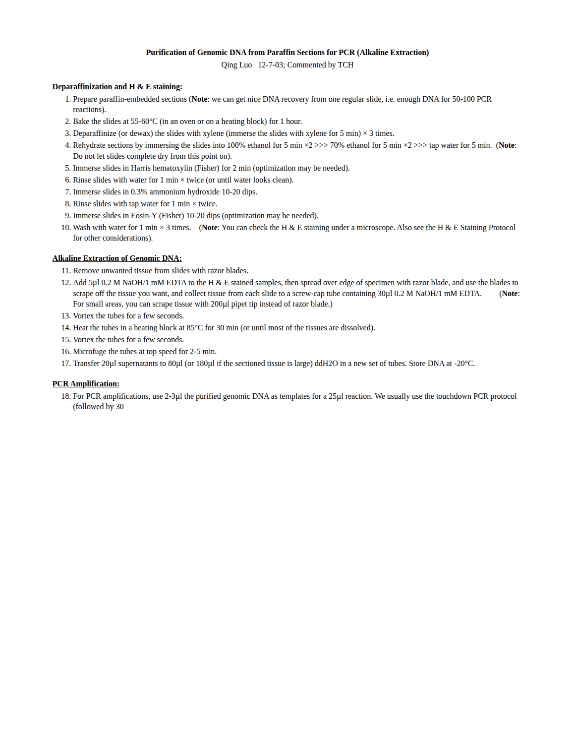Purification of Genomic DNA from Paraffin Sections for PCR (Alkaline Extraction)
Qing Luo 12-7-03; Commented by TCH
Deparaffinization and H & E staining:
Prepare paraffin-embedded sections (Note: we can get nice DNA recovery from one regular slide, i.e. enough DNA for 50-100 PCR reactions).
Bake the slides at 55-60°C (in an oven or on a heating block) for 1 hour.
Deparaffinize (or dewax) the slides with xylene (immerse the slides with xylene for 5 min) × 3 times.
Rehydrate sections by immersing the slides into 100% ethanol for 5 min ×2 >>> 70% ethanol for 5 min ×2 >>> tap water for 5 min. (Note: Do not let slides complete dry from this point on).
Immerse slides in Harris hematoxylin (Fisher) for 2 min (optimization may be needed).
Rinse slides with water for 1 min × twice (or until water looks clean).
Immerse slides in 0.3% ammonium hydroxide 10-20 dips.
Rinse slides with tap water for 1 min × twice.
Immerse slides in Eosin-Y (Fisher) 10-20 dips (optimization may be needed).
Wash with water for 1 min × 3 times. (Note: You can check the H & E staining under a microscope. Also see the H & E Staining Protocol for other considerations).
Alkaline Extraction of Genomic DNA:
Remove unwanted tissue from slides with razor blades.
Add 5µl 0.2 M NaOH/1 mM EDTA to the H & E stained samples, then spread over edge of specimen with razor blade, and use the blades to scrape off the tissue you want, and collect tissue from each slide to a screw-cap tube containing 30µl 0.2 M NaOH/1 mM EDTA. (Note: For small areas, you can scrape tissue with 200µl pipet tip instead of razor blade.)
Vortex the tubes for a few seconds.
Heat the tubes in a heating block at 85°C for 30 min (or until most of the tissues are dissolved).
Vortex the tubes for a few seconds.
Microfuge the tubes at top speed for 2-5 min.
Transfer 20µl supernatants to 80µl (or 180µl if the sectioned tissue is large) ddH2O in a new set of tubes. Store DNA at -20°C.
PCR Amplification:
For PCR amplifications, use 2-3µl the purified genomic DNA as templates for a 25µl reaction. We usually use the touchdown PCR protocol (followed by 30